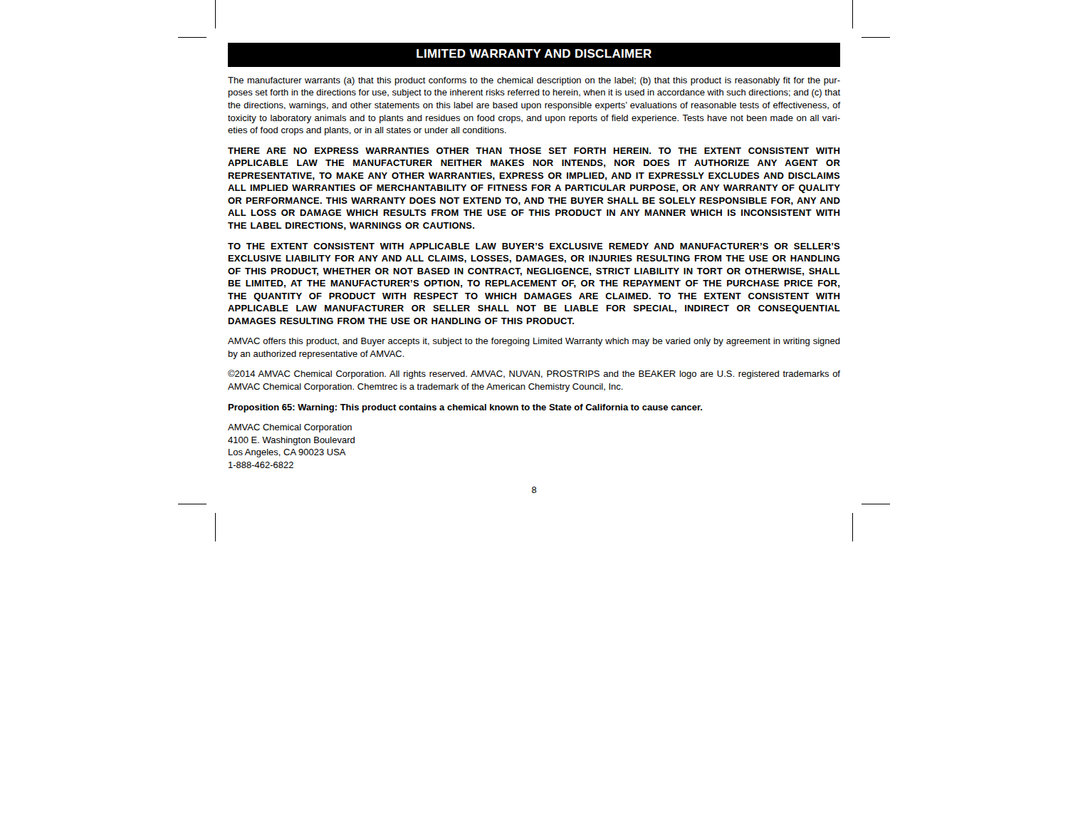Limited Warranty and Disclaimer
The manufacturer warrants (a) that this product conforms to the chemical description on the label; (b) that this product is reasonably fit for the purposes set forth in the directions for use, subject to the inherent risks referred to herein, when it is used in accordance with such directions; and (c) that the directions, warnings, and other statements on this label are based upon responsible experts’ evaluations of reasonable tests of effectiveness, of toxicity to laboratory animals and to plants and residues on food crops, and upon reports of field experience. Tests have not been made on all varieties of food crops and plants, or in all states or under all conditions.
THERE ARE NO EXPRESS WARRANTIES OTHER THAN THOSE SET FORTH HEREIN. TO THE EXTENT CONSISTENT WITH APPLICABLE LAW THE MANUFACTURER NEITHER MAKES NOR INTENDS, NOR DOES IT AUTHORIZE ANY AGENT OR REPRESENTATIVE, TO MAKE ANY OTHER WARRANTIES, EXPRESS OR IMPLIED, AND IT EXPRESSLY EXCLUDES AND DISCLAIMS ALL IMPLIED WARRANTIES OF MERCHANTABILITY OF FITNESS FOR A PARTICULAR PURPOSE, OR ANY WARRANTY OF QUALITY OR PERFORMANCE. THIS WARRANTY DOES NOT EXTEND TO, AND THE BUYER SHALL BE SOLELY RESPONSIBLE FOR, ANY AND ALL LOSS OR DAMAGE WHICH RESULTS FROM THE USE OF THIS PRODUCT IN ANY MANNER WHICH IS INCONSISTENT WITH THE LABEL DIRECTIONS, WARNINGS OR CAUTIONS.
TO THE EXTENT CONSISTENT WITH APPLICABLE LAW BUYER’S EXCLUSIVE REMEDY AND MANUFACTURER’S OR SELLER’S EXCLUSIVE LIABILITY FOR ANY AND ALL CLAIMS, LOSSES, DAMAGES, OR INJURIES RESULTING FROM THE USE OR HANDLING OF THIS PRODUCT, WHETHER OR NOT BASED IN CONTRACT, NEGLIGENCE, STRICT LIABILITY IN TORT OR OTHERWISE, SHALL BE LIMITED, AT THE MANUFACTURER’S OPTION, TO REPLACEMENT OF, OR THE REPAYMENT OF THE PURCHASE PRICE FOR, THE QUANTITY OF PRODUCT WITH RESPECT TO WHICH DAMAGES ARE CLAIMED. TO THE EXTENT CONSISTENT WITH APPLICABLE LAW MANUFACTURER OR SELLER SHALL NOT BE LIABLE FOR SPECIAL, INDIRECT OR CONSEQUENTIAL DAMAGES RESULTING FROM THE USE OR HANDLING OF THIS PRODUCT.
AMVAC offers this product, and Buyer accepts it, subject to the foregoing Limited Warranty which may be varied only by agreement in writing signed by an authorized representative of AMVAC.
©2014 AMVAC Chemical Corporation. All rights reserved. AMVAC, NUVAN, PROSTRIPS and the BEAKER logo are U.S. registered trademarks of AMVAC Chemical Corporation. Chemtrec is a trademark of the American Chemistry Council, Inc.
Proposition 65: Warning: This product contains a chemical known to the State of California to cause cancer.
AMVAC Chemical Corporation 4100 E. Washington Boulevard Los Angeles, CA 90023 USA 1-888-462-6822
8